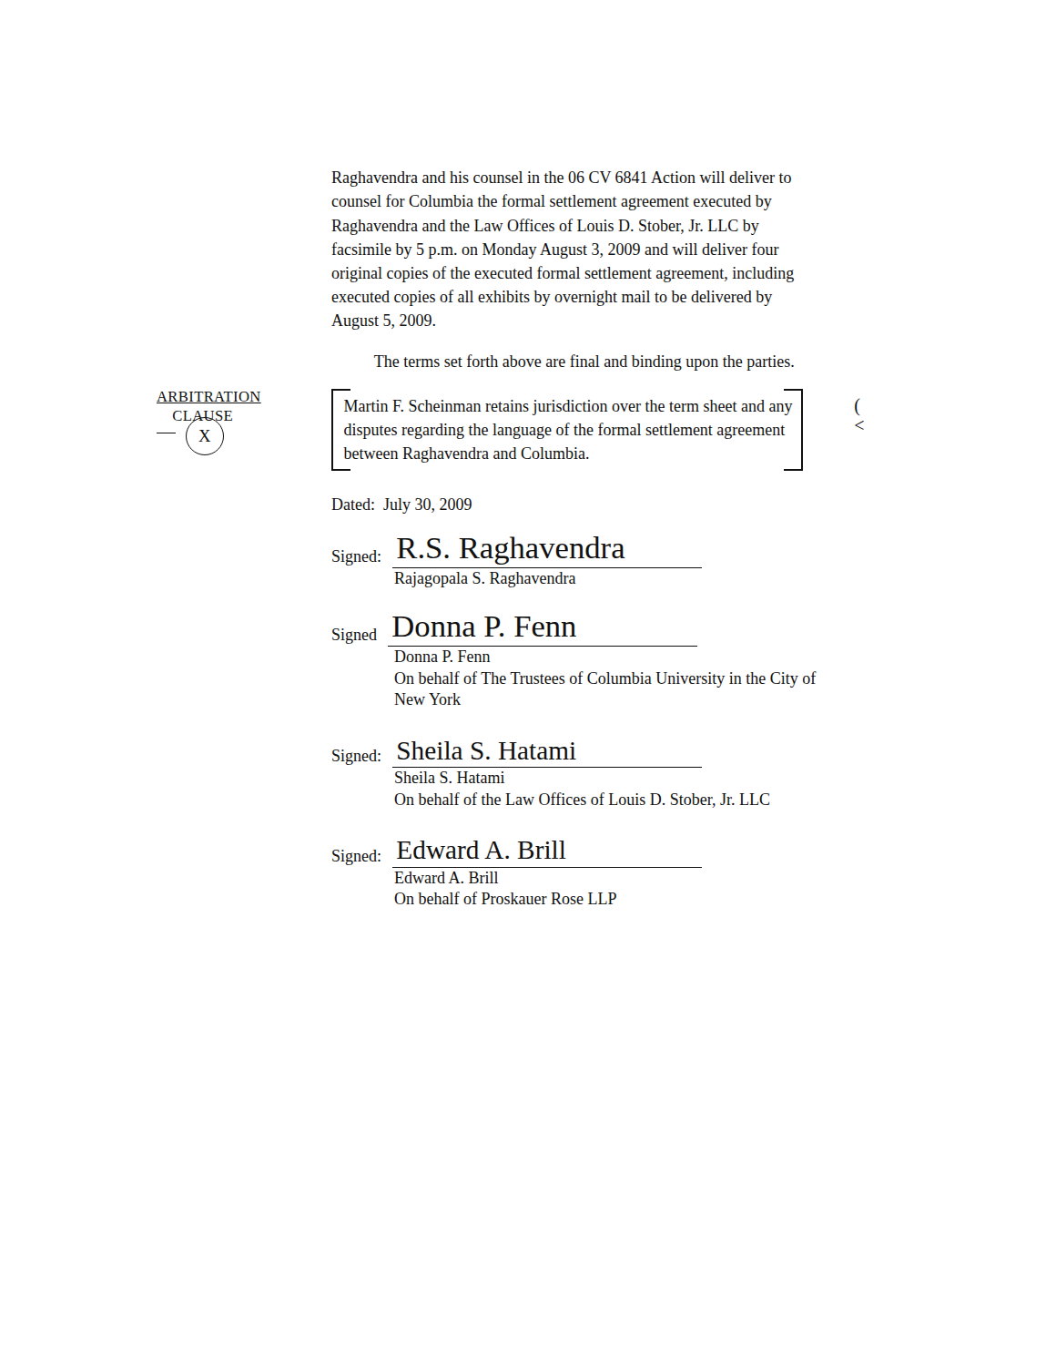Raghavendra and his counsel in the 06 CV 6841 Action will deliver to counsel for Columbia the formal settlement agreement executed by Raghavendra and the Law Offices of Louis D. Stober, Jr. LLC by facsimile by 5 p.m. on Monday August 3, 2009 and will deliver four original copies of the executed formal settlement agreement, including executed copies of all exhibits by overnight mail to be delivered by August 5, 2009.
The terms set forth above are final and binding upon the parties.
ARBITRATION CLAUSE
X
Martin F. Scheinman retains jurisdiction over the term sheet and any disputes regarding the language of the formal settlement agreement between Raghavendra and Columbia.
(
<
Dated: July 30, 2009
Signed: R.S. Raghavendra
Rajagopala S. Raghavendra
Signed Donna P. Fenn
Donna P. Fenn On behalf of The Trustees of Columbia University in the City of New York
Signed: Sheila S. Hatami
Sheila S. Hatami On behalf of the Law Offices of Louis D. Stober, Jr. LLC
Signed: Edward A. Brill
Edward A. Brill On behalf of Proskauer Rose LLP